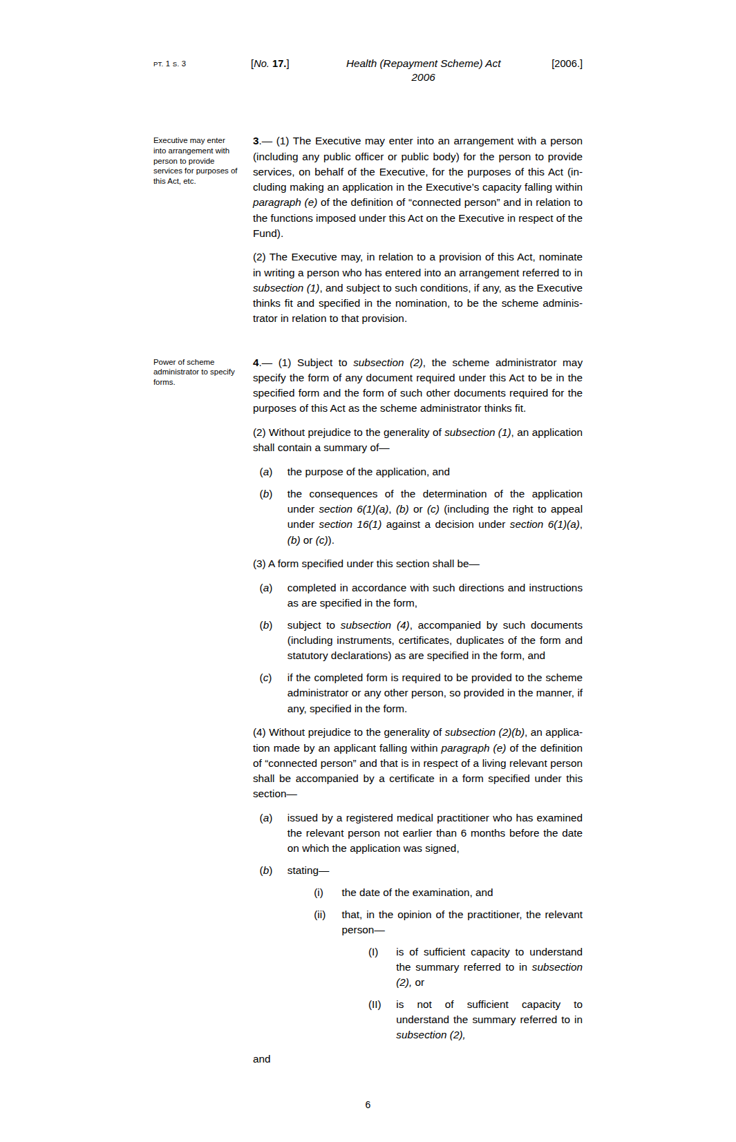Pt. 1 S. 3
[No. 17.]
Health (Repayment Scheme) Act
2006
[2006.]
Executive may enter into arrangement with person to provide services for purposes of this Act, etc.
3.— (1) The Executive may enter into an arrangement with a person (including any public officer or public body) for the person to provide services, on behalf of the Executive, for the purposes of this Act (including making an application in the Executive’s capacity falling within paragraph (e) of the definition of “connected person” and in relation to the functions imposed under this Act on the Executive in respect of the Fund).
(2) The Executive may, in relation to a provision of this Act, nominate in writing a person who has entered into an arrangement referred to in subsection (1), and subject to such conditions, if any, as the Executive thinks fit and specified in the nomination, to be the scheme administrator in relation to that provision.
Power of scheme administrator to specify forms.
4.— (1) Subject to subsection (2), the scheme administrator may specify the form of any document required under this Act to be in the specified form and the form of such other documents required for the purposes of this Act as the scheme administrator thinks fit.
(2) Without prejudice to the generality of subsection (1), an application shall contain a summary of—
(a) the purpose of the application, and
(b) the consequences of the determination of the application under section 6(1)(a), (b) or (c) (including the right to appeal under section 16(1) against a decision under section 6(1)(a), (b) or (c)).
(3) A form specified under this section shall be—
(a) completed in accordance with such directions and instructions as are specified in the form,
(b) subject to subsection (4), accompanied by such documents (including instruments, certificates, duplicates of the form and statutory declarations) as are specified in the form, and
(c) if the completed form is required to be provided to the scheme administrator or any other person, so provided in the manner, if any, specified in the form.
(4) Without prejudice to the generality of subsection (2)(b), an application made by an applicant falling within paragraph (e) of the definition of “connected person” and that is in respect of a living relevant person shall be accompanied by a certificate in a form specified under this section—
(a) issued by a registered medical practitioner who has examined the relevant person not earlier than 6 months before the date on which the application was signed,
(b) stating—
(i) the date of the examination, and
(ii) that, in the opinion of the practitioner, the relevant person—
(I) is of sufficient capacity to understand the summary referred to in subsection (2), or
(II) is not of sufficient capacity to understand the summary referred to in subsection (2),
and
6